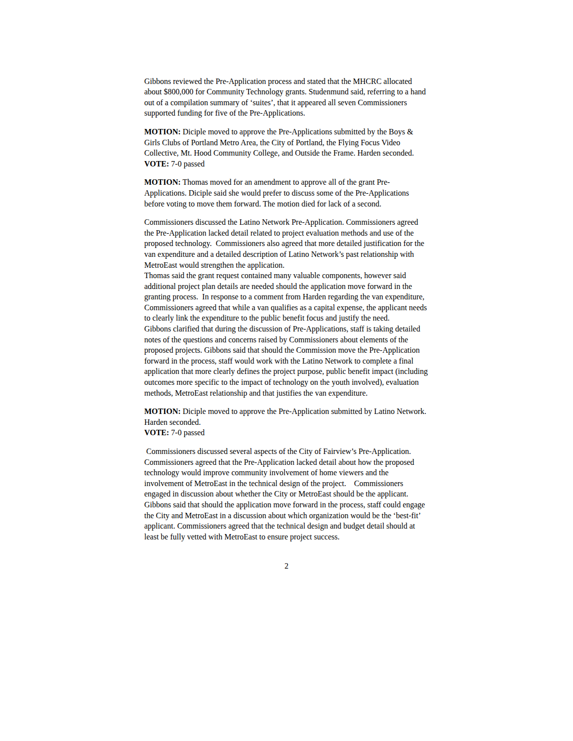Gibbons reviewed the Pre-Application process and stated that the MHCRC allocated about $800,000 for Community Technology grants. Studenmund said, referring to a hand out of a compilation summary of ‘suites’, that it appeared all seven Commissioners supported funding for five of the Pre-Applications.
MOTION: Diciple moved to approve the Pre-Applications submitted by the Boys & Girls Clubs of Portland Metro Area, the City of Portland, the Flying Focus Video Collective, Mt. Hood Community College, and Outside the Frame. Harden seconded.
VOTE: 7-0 passed
MOTION: Thomas moved for an amendment to approve all of the grant Pre-Applications. Diciple said she would prefer to discuss some of the Pre-Applications before voting to move them forward. The motion died for lack of a second.
Commissioners discussed the Latino Network Pre-Application. Commissioners agreed the Pre-Application lacked detail related to project evaluation methods and use of the proposed technology. Commissioners also agreed that more detailed justification for the van expenditure and a detailed description of Latino Network’s past relationship with MetroEast would strengthen the application.
Thomas said the grant request contained many valuable components, however said additional project plan details are needed should the application move forward in the granting process. In response to a comment from Harden regarding the van expenditure, Commissioners agreed that while a van qualifies as a capital expense, the applicant needs to clearly link the expenditure to the public benefit focus and justify the need.
Gibbons clarified that during the discussion of Pre-Applications, staff is taking detailed notes of the questions and concerns raised by Commissioners about elements of the proposed projects. Gibbons said that should the Commission move the Pre-Application forward in the process, staff would work with the Latino Network to complete a final application that more clearly defines the project purpose, public benefit impact (including outcomes more specific to the impact of technology on the youth involved), evaluation methods, MetroEast relationship and that justifies the van expenditure.
MOTION: Diciple moved to approve the Pre-Application submitted by Latino Network. Harden seconded.
VOTE: 7-0 passed
Commissioners discussed several aspects of the City of Fairview’s Pre-Application. Commissioners agreed that the Pre-Application lacked detail about how the proposed technology would improve community involvement of home viewers and the involvement of MetroEast in the technical design of the project. Commissioners engaged in discussion about whether the City or MetroEast should be the applicant. Gibbons said that should the application move forward in the process, staff could engage the City and MetroEast in a discussion about which organization would be the ‘best-fit’ applicant. Commissioners agreed that the technical design and budget detail should at least be fully vetted with MetroEast to ensure project success.
2